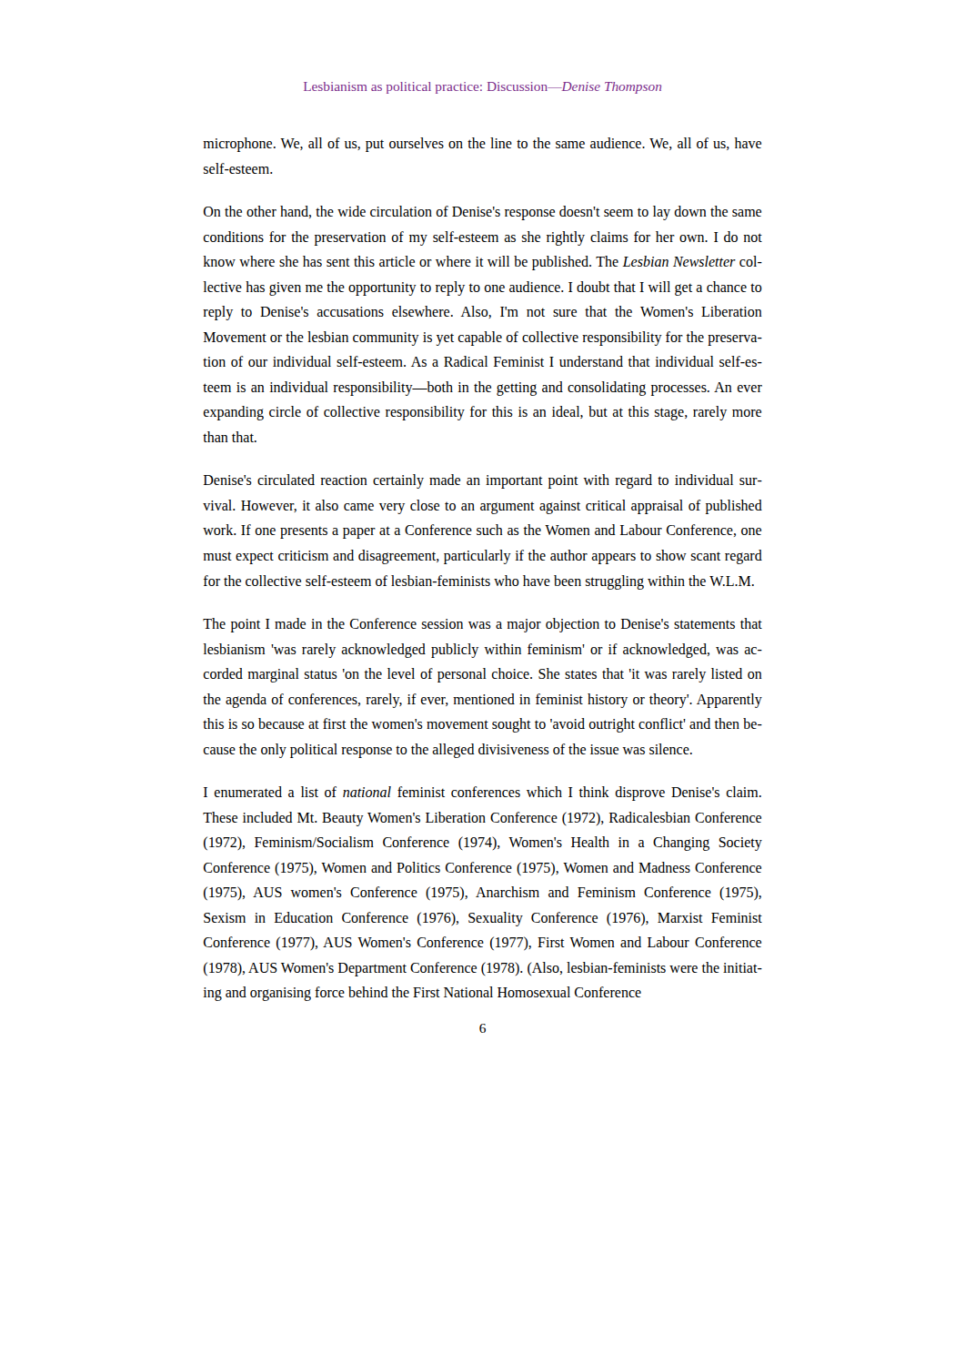Lesbianism as political practice: Discussion—Denise Thompson
microphone. We, all of us, put ourselves on the line to the same audience. We, all of us, have self-esteem.
On the other hand, the wide circulation of Denise's response doesn't seem to lay down the same conditions for the preservation of my self-esteem as she rightly claims for her own. I do not know where she has sent this article or where it will be published. The Lesbian Newsletter collective has given me the opportunity to reply to one audience. I doubt that I will get a chance to reply to Denise's accusations elsewhere. Also, I'm not sure that the Women's Liberation Movement or the lesbian community is yet capable of collective responsibility for the preservation of our individual self-esteem. As a Radical Feminist I understand that individual self-esteem is an individual responsibility—both in the getting and consolidating processes. An ever expanding circle of collective responsibility for this is an ideal, but at this stage, rarely more than that.
Denise's circulated reaction certainly made an important point with regard to individual survival. However, it also came very close to an argument against critical appraisal of published work. If one presents a paper at a Conference such as the Women and Labour Conference, one must expect criticism and disagreement, particularly if the author appears to show scant regard for the collective self-esteem of lesbian-feminists who have been struggling within the W.L.M.
The point I made in the Conference session was a major objection to Denise's statements that lesbianism 'was rarely acknowledged publicly within feminism' or if acknowledged, was accorded marginal status 'on the level of personal choice. She states that 'it was rarely listed on the agenda of conferences, rarely, if ever, mentioned in feminist history or theory'. Apparently this is so because at first the women's movement sought to 'avoid outright conflict' and then because the only political response to the alleged divisiveness of the issue was silence.
I enumerated a list of national feminist conferences which I think disprove Denise's claim. These included Mt. Beauty Women's Liberation Conference (1972), Radicalesbian Conference (1972), Feminism/Socialism Conference (1974), Women's Health in a Changing Society Conference (1975), Women and Politics Conference (1975), Women and Madness Conference (1975), AUS women's Conference (1975), Anarchism and Feminism Conference (1975), Sexism in Education Conference (1976), Sexuality Conference (1976), Marxist Feminist Conference (1977), AUS Women's Conference (1977), First Women and Labour Conference (1978), AUS Women's Department Conference (1978). (Also, lesbian-feminists were the initiating and organising force behind the First National Homosexual Conference
6